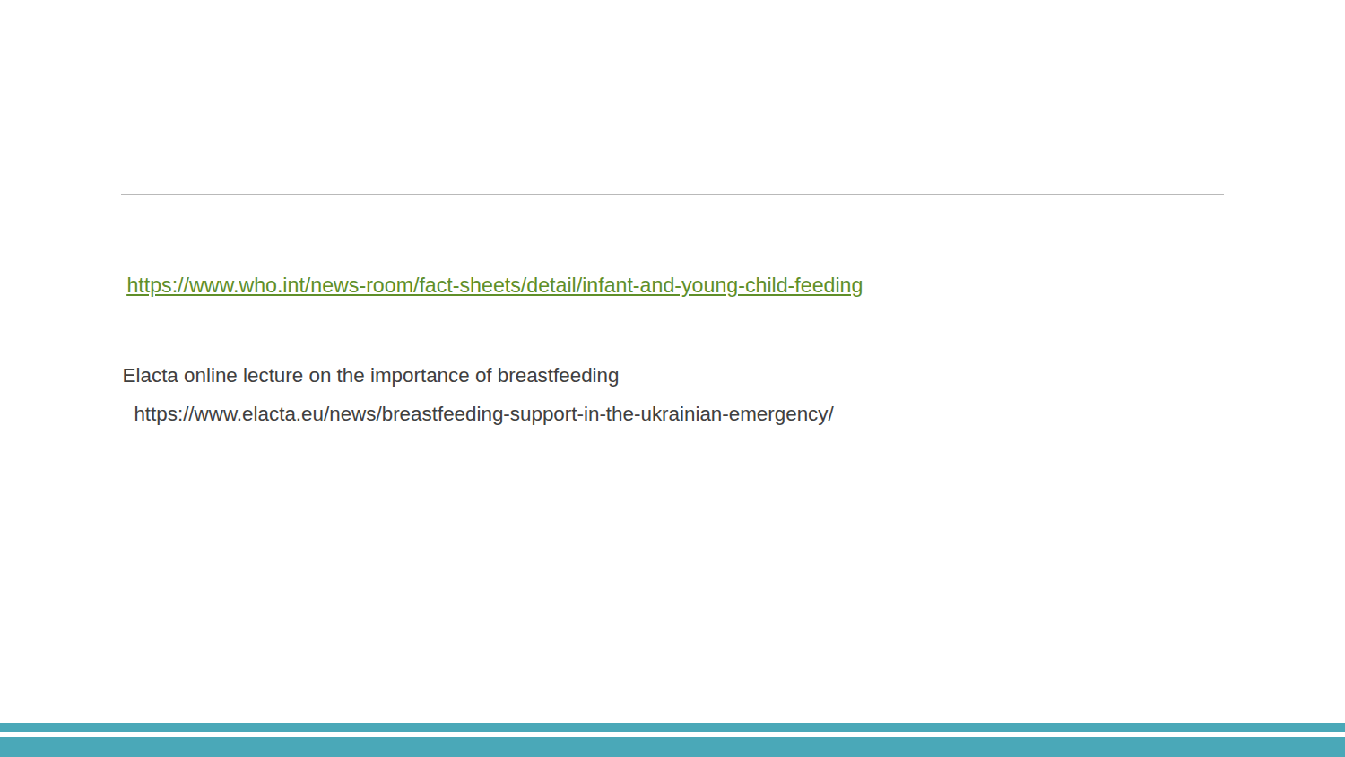https://www.who.int/news-room/fact-sheets/detail/infant-and-young-child-feeding
Elacta online lecture on the importance of breastfeeding
https://www.elacta.eu/news/breastfeeding-support-in-the-ukrainian-emergency/